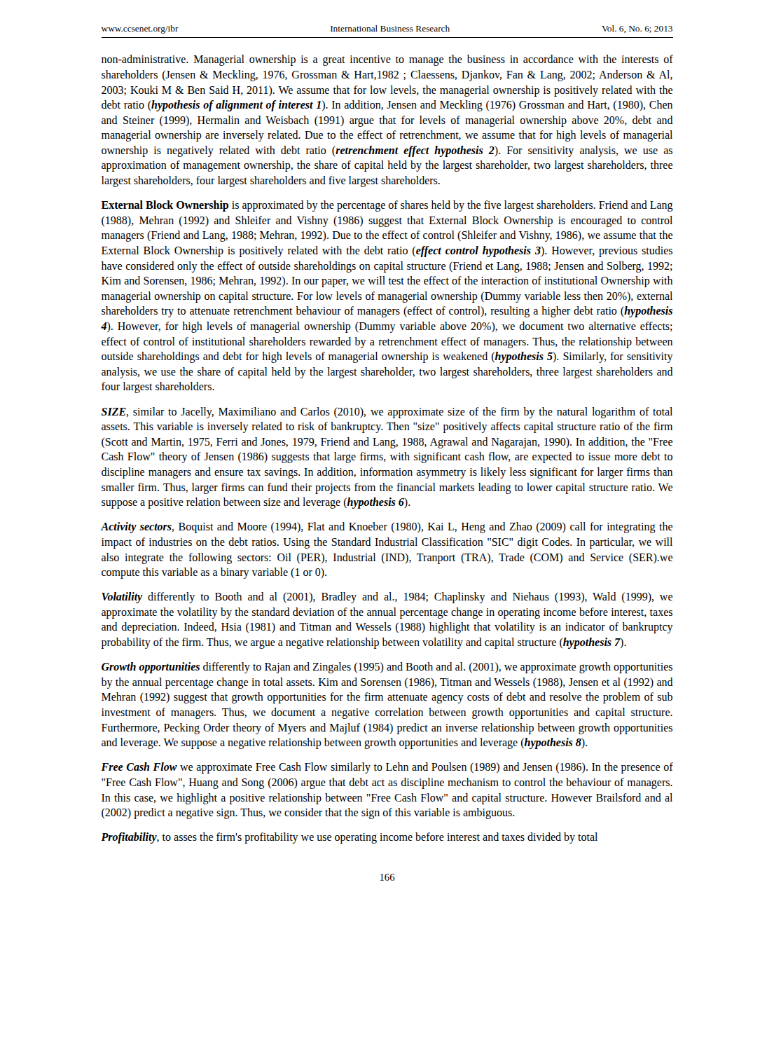www.ccsenet.org/ibr International Business Research Vol. 6, No. 6; 2013
non-administrative. Managerial ownership is a great incentive to manage the business in accordance with the interests of shareholders (Jensen & Meckling, 1976, Grossman & Hart,1982 ; Claessens, Djankov, Fan & Lang, 2002; Anderson & Al, 2003; Kouki M & Ben Said H, 2011). We assume that for low levels, the managerial ownership is positively related with the debt ratio (hypothesis of alignment of interest 1). In addition, Jensen and Meckling (1976) Grossman and Hart, (1980), Chen and Steiner (1999), Hermalin and Weisbach (1991) argue that for levels of managerial ownership above 20%, debt and managerial ownership are inversely related. Due to the effect of retrenchment, we assume that for high levels of managerial ownership is negatively related with debt ratio (retrenchment effect hypothesis 2). For sensitivity analysis, we use as approximation of management ownership, the share of capital held by the largest shareholder, two largest shareholders, three largest shareholders, four largest shareholders and five largest shareholders.
External Block Ownership is approximated by the percentage of shares held by the five largest shareholders. Friend and Lang (1988), Mehran (1992) and Shleifer and Vishny (1986) suggest that External Block Ownership is encouraged to control managers (Friend and Lang, 1988; Mehran, 1992). Due to the effect of control (Shleifer and Vishny, 1986), we assume that the External Block Ownership is positively related with the debt ratio (effect control hypothesis 3). However, previous studies have considered only the effect of outside shareholdings on capital structure (Friend et Lang, 1988; Jensen and Solberg, 1992; Kim and Sorensen, 1986; Mehran, 1992). In our paper, we will test the effect of the interaction of institutional Ownership with managerial ownership on capital structure. For low levels of managerial ownership (Dummy variable less then 20%), external shareholders try to attenuate retrenchment behaviour of managers (effect of control), resulting a higher debt ratio (hypothesis 4). However, for high levels of managerial ownership (Dummy variable above 20%), we document two alternative effects; effect of control of institutional shareholders rewarded by a retrenchment effect of managers. Thus, the relationship between outside shareholdings and debt for high levels of managerial ownership is weakened (hypothesis 5). Similarly, for sensitivity analysis, we use the share of capital held by the largest shareholder, two largest shareholders, three largest shareholders and four largest shareholders.
SIZE, similar to Jacelly, Maximiliano and Carlos (2010), we approximate size of the firm by the natural logarithm of total assets. This variable is inversely related to risk of bankruptcy. Then "size" positively affects capital structure ratio of the firm (Scott and Martin, 1975, Ferri and Jones, 1979, Friend and Lang, 1988, Agrawal and Nagarajan, 1990). In addition, the "Free Cash Flow" theory of Jensen (1986) suggests that large firms, with significant cash flow, are expected to issue more debt to discipline managers and ensure tax savings. In addition, information asymmetry is likely less significant for larger firms than smaller firm. Thus, larger firms can fund their projects from the financial markets leading to lower capital structure ratio. We suppose a positive relation between size and leverage (hypothesis 6).
Activity sectors, Boquist and Moore (1994), Flat and Knoeber (1980), Kai L, Heng and Zhao (2009) call for integrating the impact of industries on the debt ratios. Using the Standard Industrial Classification "SIC" digit Codes. In particular, we will also integrate the following sectors: Oil (PER), Industrial (IND), Tranport (TRA), Trade (COM) and Service (SER).we compute this variable as a binary variable (1 or 0).
Volatility differently to Booth and al (2001), Bradley and al., 1984; Chaplinsky and Niehaus (1993), Wald (1999), we approximate the volatility by the standard deviation of the annual percentage change in operating income before interest, taxes and depreciation. Indeed, Hsia (1981) and Titman and Wessels (1988) highlight that volatility is an indicator of bankruptcy probability of the firm. Thus, we argue a negative relationship between volatility and capital structure (hypothesis 7).
Growth opportunities differently to Rajan and Zingales (1995) and Booth and al. (2001), we approximate growth opportunities by the annual percentage change in total assets. Kim and Sorensen (1986), Titman and Wessels (1988), Jensen et al (1992) and Mehran (1992) suggest that growth opportunities for the firm attenuate agency costs of debt and resolve the problem of sub investment of managers. Thus, we document a negative correlation between growth opportunities and capital structure. Furthermore, Pecking Order theory of Myers and Majluf (1984) predict an inverse relationship between growth opportunities and leverage. We suppose a negative relationship between growth opportunities and leverage (hypothesis 8).
Free Cash Flow we approximate Free Cash Flow similarly to Lehn and Poulsen (1989) and Jensen (1986). In the presence of "Free Cash Flow", Huang and Song (2006) argue that debt act as discipline mechanism to control the behaviour of managers. In this case, we highlight a positive relationship between "Free Cash Flow" and capital structure. However Brailsford and al (2002) predict a negative sign. Thus, we consider that the sign of this variable is ambiguous.
Profitability, to asses the firm's profitability we use operating income before interest and taxes divided by total
166